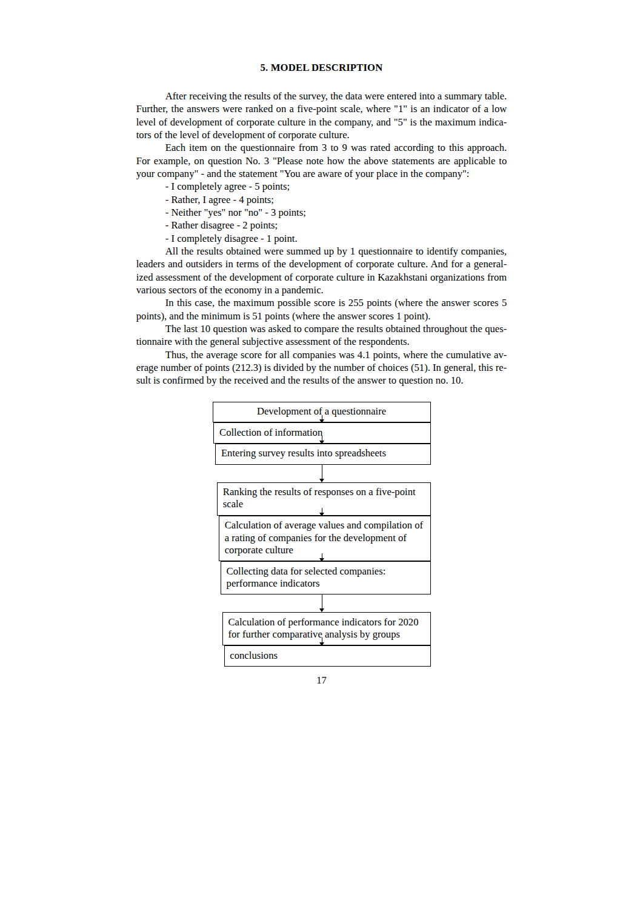5. MODEL DESCRIPTION
After receiving the results of the survey, the data were entered into a summary table. Further, the answers were ranked on a five-point scale, where "1" is an indicator of a low level of development of corporate culture in the company, and "5" is the maximum indicators of the level of development of corporate culture.
Each item on the questionnaire from 3 to 9 was rated according to this approach. For example, on question No. 3 "Please note how the above statements are applicable to your company" - and the statement "You are aware of your place in the company":
- I completely agree - 5 points;
- Rather, I agree - 4 points;
- Neither "yes" nor "no" - 3 points;
- Rather disagree - 2 points;
- I completely disagree - 1 point.
All the results obtained were summed up by 1 questionnaire to identify companies, leaders and outsiders in terms of the development of corporate culture. And for a generalized assessment of the development of corporate culture in Kazakhstani organizations from various sectors of the economy in a pandemic.
In this case, the maximum possible score is 255 points (where the answer scores 5 points), and the minimum is 51 points (where the answer scores 1 point).
The last 10 question was asked to compare the results obtained throughout the questionnaire with the general subjective assessment of the respondents.
Thus, the average score for all companies was 4.1 points, where the cumulative average number of points (212.3) is divided by the number of choices (51). In general, this result is confirmed by the received and the results of the answer to question no. 10.
Development of a questionnaire
Collection of information
Entering survey results into spreadsheets
Ranking the results of responses on a five-point scale
Calculation of average values and compilation of a rating of companies for the development of corporate culture
Collecting data for selected companies: performance indicators
Calculation of performance indicators for 2020 for further comparative analysis by groups
conclusions
17